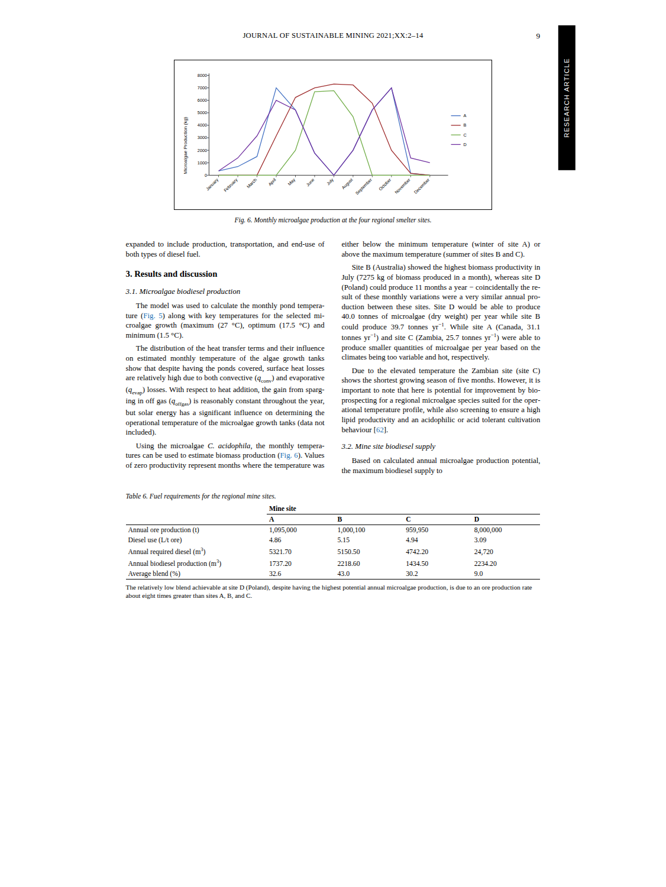RESEARCH ARTICLE
JOURNAL OF SUSTAINABLE MINING 2021;XX:2–14
9
Microalgae Production (kg) 0 1000 2000 3000 4000 5000 6000 7000 8000 January February March April May June July August September October November December A B C D
Fig. 6. Monthly microalgae production at the four regional smelter sites.
expanded to include production, transportation, and end-use of both types of diesel fuel.
3. Results and discussion
3.1. Microalgae biodiesel production
The model was used to calculate the monthly pond temperature (Fig. 5) along with key temperatures for the selected microalgae growth (maximum (27 °C), optimum (17.5 °C) and minimum (1.5 °C).
The distribution of the heat transfer terms and their influence on estimated monthly temperature of the algae growth tanks show that despite having the ponds covered, surface heat losses are relatively high due to both convective (qconv) and evaporative (qevap) losses. With respect to heat addition, the gain from sparging in off gas (qoffgas) is reasonably constant throughout the year, but solar energy has a significant influence on determining the operational temperature of the microalgae growth tanks (data not included).
Using the microalgae C. acidophila, the monthly temperatures can be used to estimate biomass production (Fig. 6). Values of zero productivity represent months where the temperature was either below the minimum temperature (winter of site A) or above the maximum temperature (summer of sites B and C).
Site B (Australia) showed the highest biomass productivity in July (7275 kg of biomass produced in a month), whereas site D (Poland) could produce 11 months a year − coincidentally the result of these monthly variations were a very similar annual production between these sites. Site D would be able to produce 40.0 tonnes of microalgae (dry weight) per year while site B could produce 39.7 tonnes yr−1. While site A (Canada, 31.1 tonnes yr−1) and site C (Zambia, 25.7 tonnes yr−1) were able to produce smaller quantities of microalgae per year based on the climates being too variable and hot, respectively.
Due to the elevated temperature the Zambian site (site C) shows the shortest growing season of five months. However, it is important to note that here is potential for improvement by bioprospecting for a regional microalgae species suited for the operational temperature profile, while also screening to ensure a high lipid productivity and an acidophilic or acid tolerant cultivation behaviour [62].
3.2. Mine site biodiesel supply
Based on calculated annual microalgae production potential, the maximum biodiesel supply to
Table 6. Fuel requirements for the regional mine sites.
| | Mine site |
| --- | --- |
| | A | B | C | D |
| Annual ore production (t) | 1,095,000 | 1,000,100 | 959,950 | 8,000,000 |
| Diesel use (L/t ore) | 4.86 | 5.15 | 4.94 | 3.09 |
| Annual required diesel (m 3 ) | 5321.70 | 5150.50 | 4742.20 | 24,720 |
| Annual biodiesel production (m 3 ) | 1737.20 | 2218.60 | 1434.50 | 2234.20 |
| Average blend (%) | 32.6 | 43.0 | 30.2 | 9.0 |
The relatively low blend achievable at site D (Poland), despite having the highest potential annual microalgae production, is due to an ore production rate about eight times greater than sites A, B, and C.